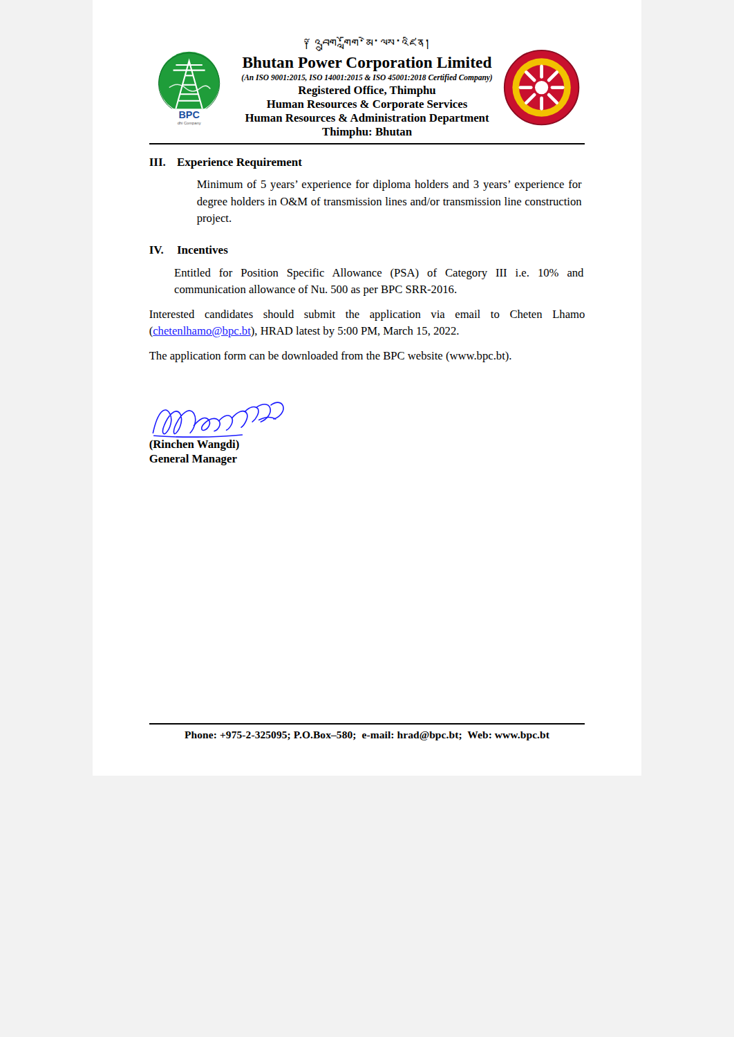BPC dhi Company
༈ འབྲུག་གློག་མེ་ལས་འཛིན།
Bhutan Power Corporation Limited
(An ISO 9001:2015, ISO 14001:2015 & ISO 45001:2018 Certified Company)
Registered Office, Thimphu
Human Resources & Corporate Services
Human Resources & Administration Department
Thimphu: Bhutan
III. Experience Requirement
Minimum of 5 years’ experience for diploma holders and 3 years’ experience for degree holders in O&M of transmission lines and/or transmission line construction project.
IV. Incentives
Entitled for Position Specific Allowance (PSA) of Category III i.e. 10% and communication allowance of Nu. 500 as per BPC SRR-2016.
Interested candidates should submit the application via email to Cheten Lhamo (chetenlhamo@bpc.bt), HRAD latest by 5:00 PM, March 15, 2022.
The application form can be downloaded from the BPC website (www.bpc.bt).
(Rinchen Wangdi)
General Manager
Phone: +975-2-325095; P.O.Box–580; e-mail: hrad@bpc.bt; Web: www.bpc.bt